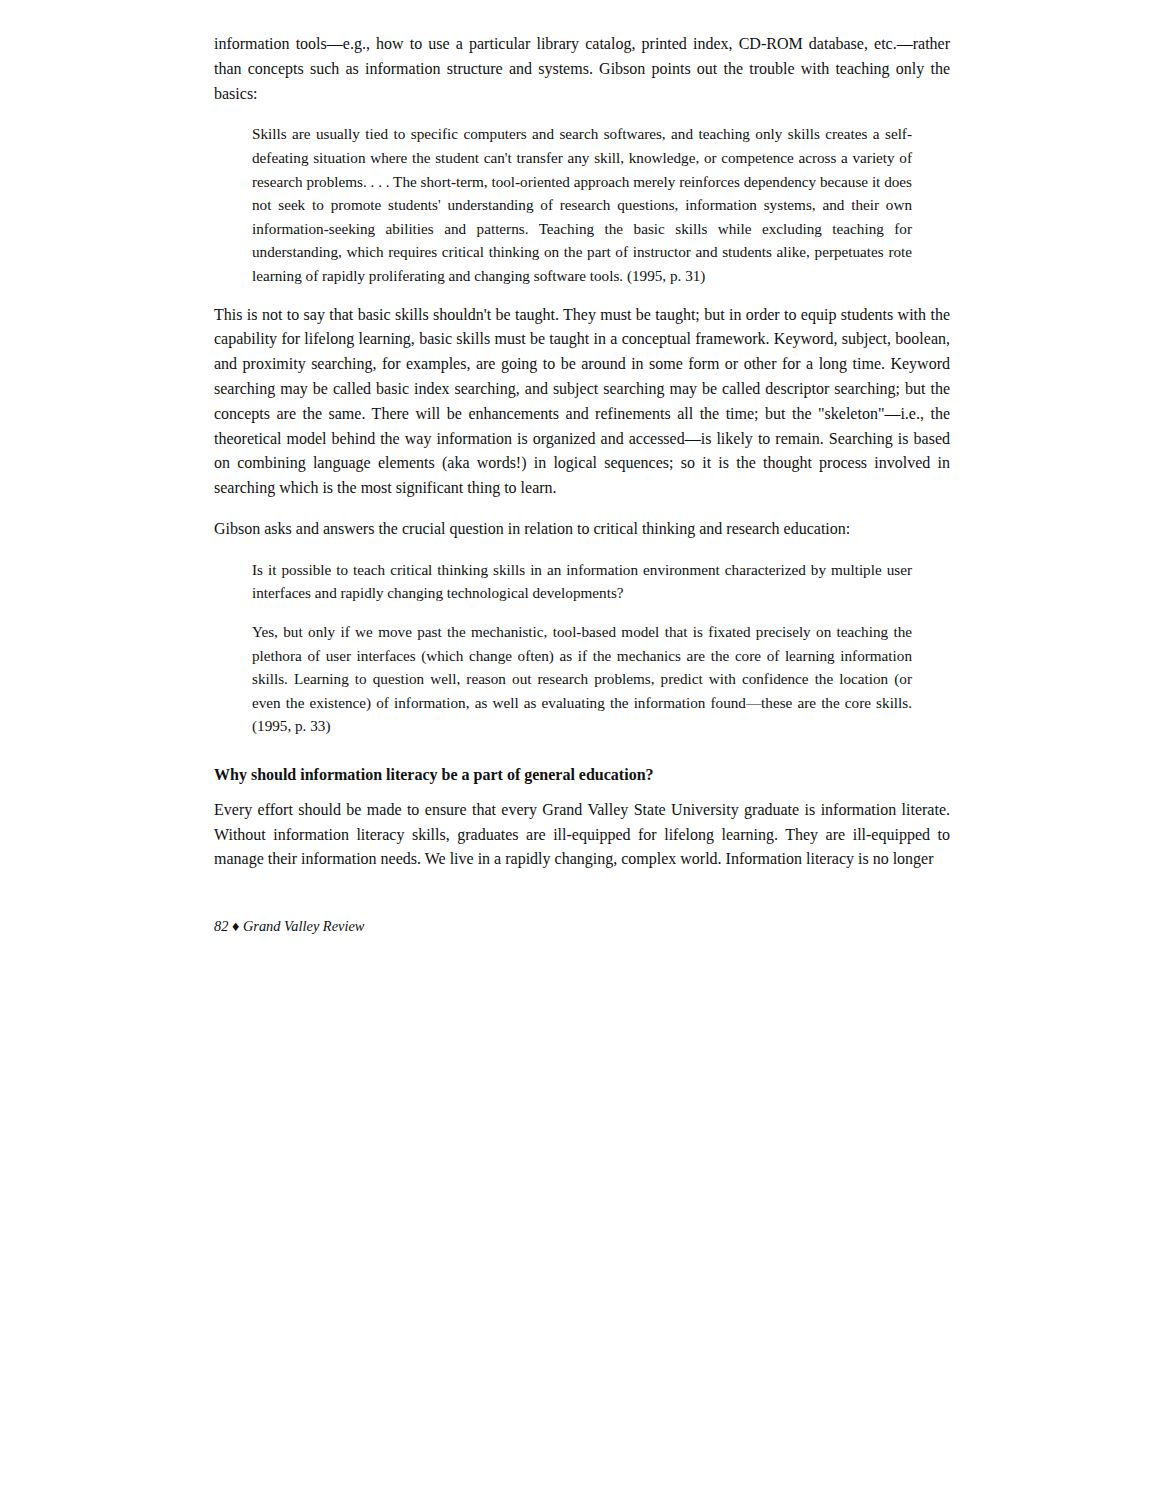information tools—e.g., how to use a particular library catalog, printed index, CD-ROM database, etc.—rather than concepts such as information structure and systems. Gibson points out the trouble with teaching only the basics:
Skills are usually tied to specific computers and search softwares, and teaching only skills creates a self-defeating situation where the student can't transfer any skill, knowledge, or competence across a variety of research problems. . . . The short-term, tool-oriented approach merely reinforces dependency because it does not seek to promote students' understanding of research questions, information systems, and their own information-seeking abilities and patterns. Teaching the basic skills while excluding teaching for understanding, which requires critical thinking on the part of instructor and students alike, perpetuates rote learning of rapidly proliferating and changing software tools. (1995, p. 31)
This is not to say that basic skills shouldn't be taught. They must be taught; but in order to equip students with the capability for lifelong learning, basic skills must be taught in a conceptual framework. Keyword, subject, boolean, and proximity searching, for examples, are going to be around in some form or other for a long time. Keyword searching may be called basic index searching, and subject searching may be called descriptor searching; but the concepts are the same. There will be enhancements and refinements all the time; but the "skeleton"—i.e., the theoretical model behind the way information is organized and accessed—is likely to remain. Searching is based on combining language elements (aka words!) in logical sequences; so it is the thought process involved in searching which is the most significant thing to learn.
Gibson asks and answers the crucial question in relation to critical thinking and research education:
Is it possible to teach critical thinking skills in an information environment characterized by multiple user interfaces and rapidly changing technological developments?
Yes, but only if we move past the mechanistic, tool-based model that is fixated precisely on teaching the plethora of user interfaces (which change often) as if the mechanics are the core of learning information skills. Learning to question well, reason out research problems, predict with confidence the location (or even the existence) of information, as well as evaluating the information found—these are the core skills. (1995, p. 33)
Why should information literacy be a part of general education?
Every effort should be made to ensure that every Grand Valley State University graduate is information literate. Without information literacy skills, graduates are ill-equipped for lifelong learning. They are ill-equipped to manage their information needs. We live in a rapidly changing, complex world. Information literacy is no longer
82 ♦ Grand Valley Review